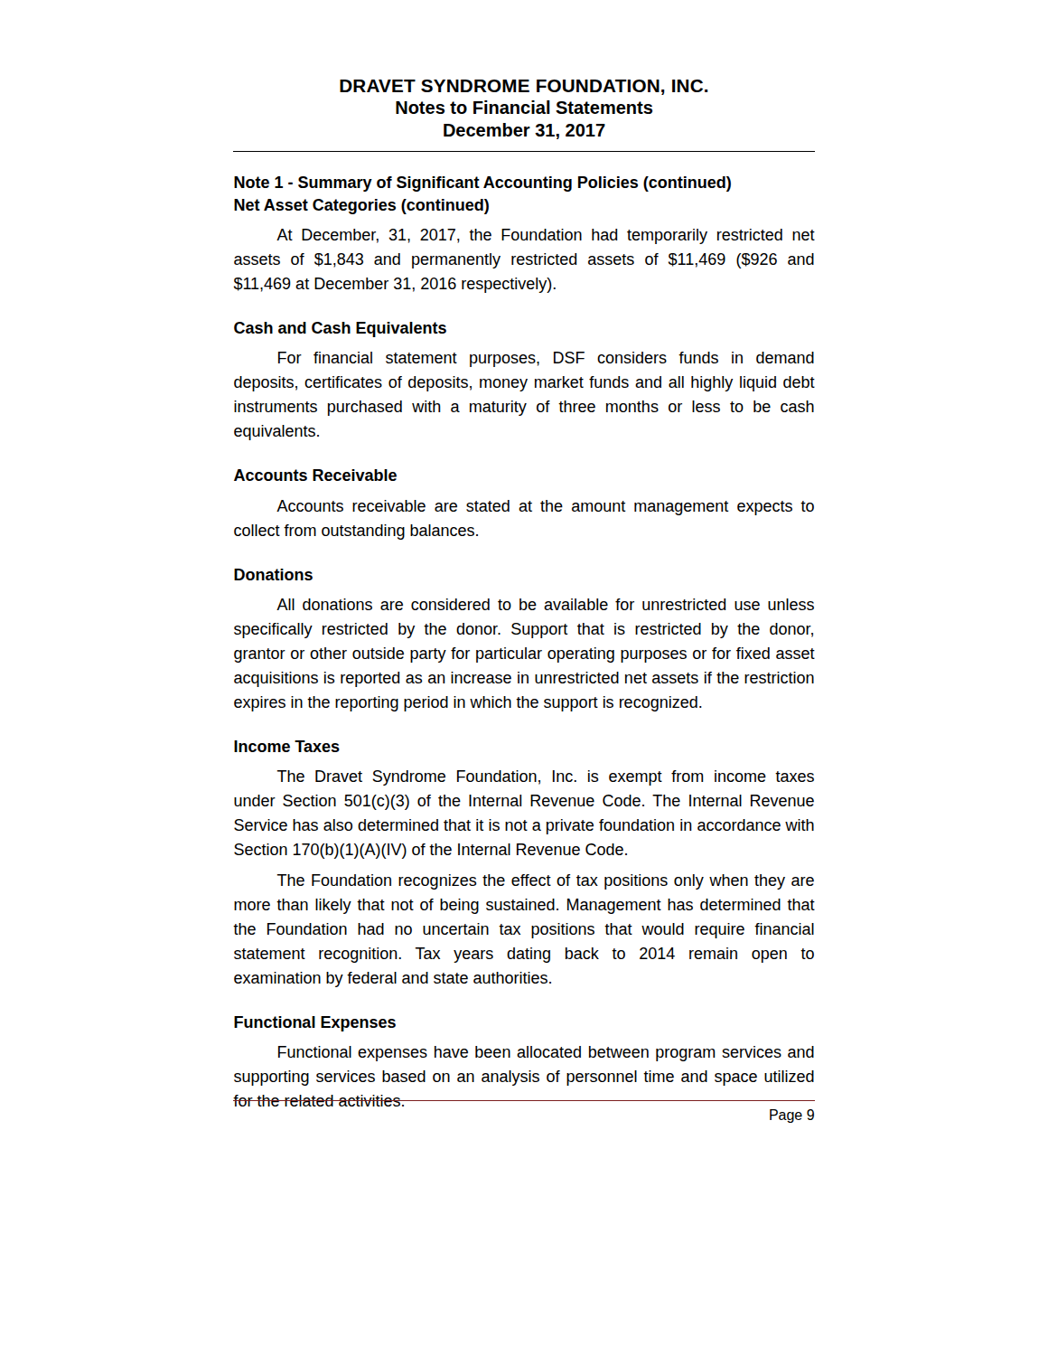DRAVET SYNDROME FOUNDATION, INC.
Notes to Financial Statements
December 31, 2017
Note 1 - Summary of Significant Accounting Policies (continued)
Net Asset Categories (continued)
At December, 31, 2017, the Foundation had temporarily restricted net assets of $1,843 and permanently restricted assets of $11,469 ($926 and $11,469 at December 31, 2016 respectively).
Cash and Cash Equivalents
For financial statement purposes, DSF considers funds in demand deposits, certificates of deposits, money market funds and all highly liquid debt instruments purchased with a maturity of three months or less to be cash equivalents.
Accounts Receivable
Accounts receivable are stated at the amount management expects to collect from outstanding balances.
Donations
All donations are considered to be available for unrestricted use unless specifically restricted by the donor. Support that is restricted by the donor, grantor or other outside party for particular operating purposes or for fixed asset acquisitions is reported as an increase in unrestricted net assets if the restriction expires in the reporting period in which the support is recognized.
Income Taxes
The Dravet Syndrome Foundation, Inc. is exempt from income taxes under Section 501(c)(3) of the Internal Revenue Code. The Internal Revenue Service has also determined that it is not a private foundation in accordance with Section 170(b)(1)(A)(IV) of the Internal Revenue Code.
The Foundation recognizes the effect of tax positions only when they are more than likely that not of being sustained. Management has determined that the Foundation had no uncertain tax positions that would require financial statement recognition. Tax years dating back to 2014 remain open to examination by federal and state authorities.
Functional Expenses
Functional expenses have been allocated between program services and supporting services based on an analysis of personnel time and space utilized for the related activities.
Page 9